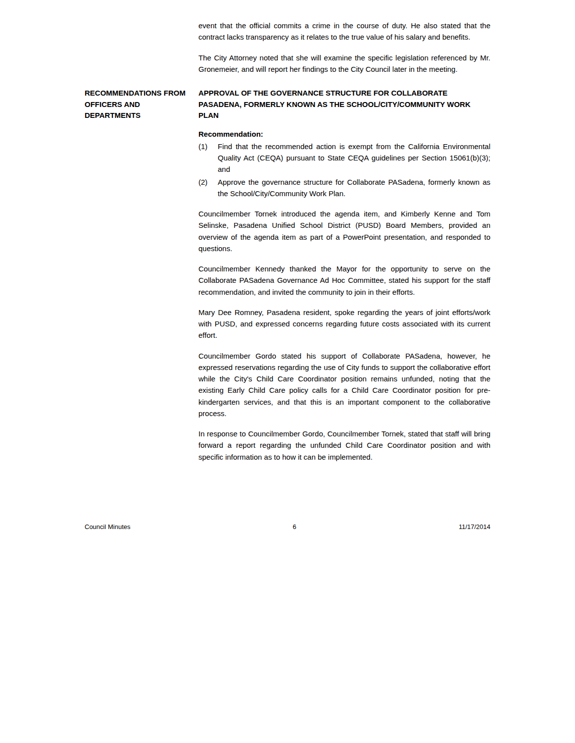event that the official commits a crime in the course of duty. He also stated that the contract lacks transparency as it relates to the true value of his salary and benefits.
The City Attorney noted that she will examine the specific legislation referenced by Mr. Gronemeier, and will report her findings to the City Council later in the meeting.
Recommendations from Officers and Departments
Approval of the Governance Structure for Collaborate Pasadena, Formerly Known as the School/City/Community Work Plan
Recommendation:
(1) Find that the recommended action is exempt from the California Environmental Quality Act (CEQA) pursuant to State CEQA guidelines per Section 15061(b)(3); and
(2) Approve the governance structure for Collaborate PASadena, formerly known as the School/City/Community Work Plan.
Councilmember Tornek introduced the agenda item, and Kimberly Kenne and Tom Selinske, Pasadena Unified School District (PUSD) Board Members, provided an overview of the agenda item as part of a PowerPoint presentation, and responded to questions.
Councilmember Kennedy thanked the Mayor for the opportunity to serve on the Collaborate PASadena Governance Ad Hoc Committee, stated his support for the staff recommendation, and invited the community to join in their efforts.
Mary Dee Romney, Pasadena resident, spoke regarding the years of joint efforts/work with PUSD, and expressed concerns regarding future costs associated with its current effort.
Councilmember Gordo stated his support of Collaborate PASadena, however, he expressed reservations regarding the use of City funds to support the collaborative effort while the City's Child Care Coordinator position remains unfunded, noting that the existing Early Child Care policy calls for a Child Care Coordinator position for pre-kindergarten services, and that this is an important component to the collaborative process.
In response to Councilmember Gordo, Councilmember Tornek, stated that staff will bring forward a report regarding the unfunded Child Care Coordinator position and with specific information as to how it can be implemented.
Council Minutes
6
11/17/2014